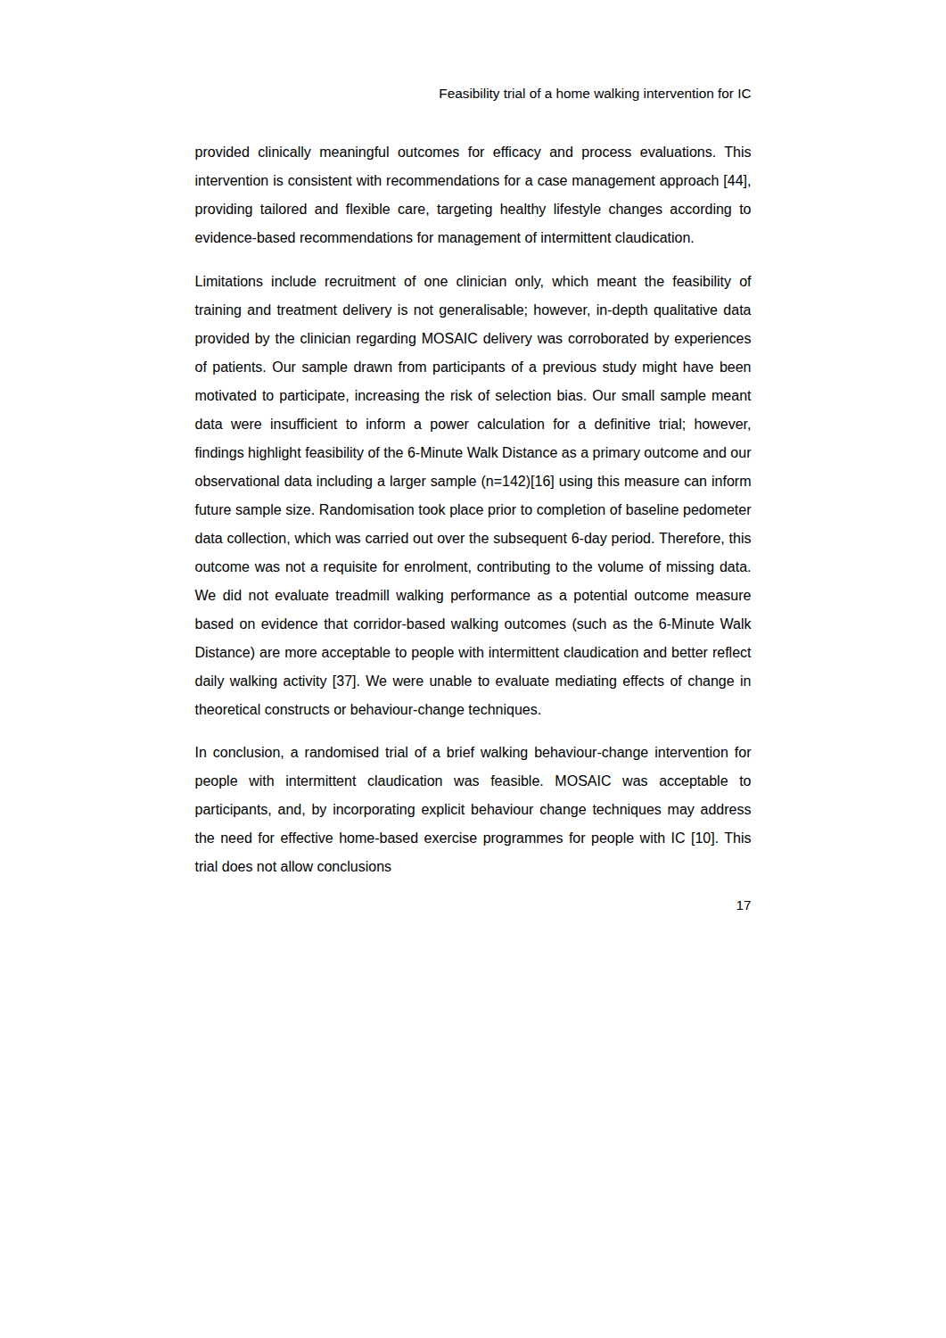Feasibility trial of a home walking intervention for IC
provided clinically meaningful outcomes for efficacy and process evaluations. This intervention is consistent with recommendations for a case management approach [44], providing tailored and flexible care, targeting healthy lifestyle changes according to evidence-based recommendations for management of intermittent claudication.
Limitations include recruitment of one clinician only, which meant the feasibility of training and treatment delivery is not generalisable; however, in-depth qualitative data provided by the clinician regarding MOSAIC delivery was corroborated by experiences of patients. Our sample drawn from participants of a previous study might have been motivated to participate, increasing the risk of selection bias. Our small sample meant data were insufficient to inform a power calculation for a definitive trial; however, findings highlight feasibility of the 6-Minute Walk Distance as a primary outcome and our observational data including a larger sample (n=142)[16] using this measure can inform future sample size. Randomisation took place prior to completion of baseline pedometer data collection, which was carried out over the subsequent 6-day period. Therefore, this outcome was not a requisite for enrolment, contributing to the volume of missing data. We did not evaluate treadmill walking performance as a potential outcome measure based on evidence that corridor-based walking outcomes (such as the 6-Minute Walk Distance) are more acceptable to people with intermittent claudication and better reflect daily walking activity [37]. We were unable to evaluate mediating effects of change in theoretical constructs or behaviour-change techniques.
In conclusion, a randomised trial of a brief walking behaviour-change intervention for people with intermittent claudication was feasible. MOSAIC was acceptable to participants, and, by incorporating explicit behaviour change techniques may address the need for effective home-based exercise programmes for people with IC [10]. This trial does not allow conclusions
17